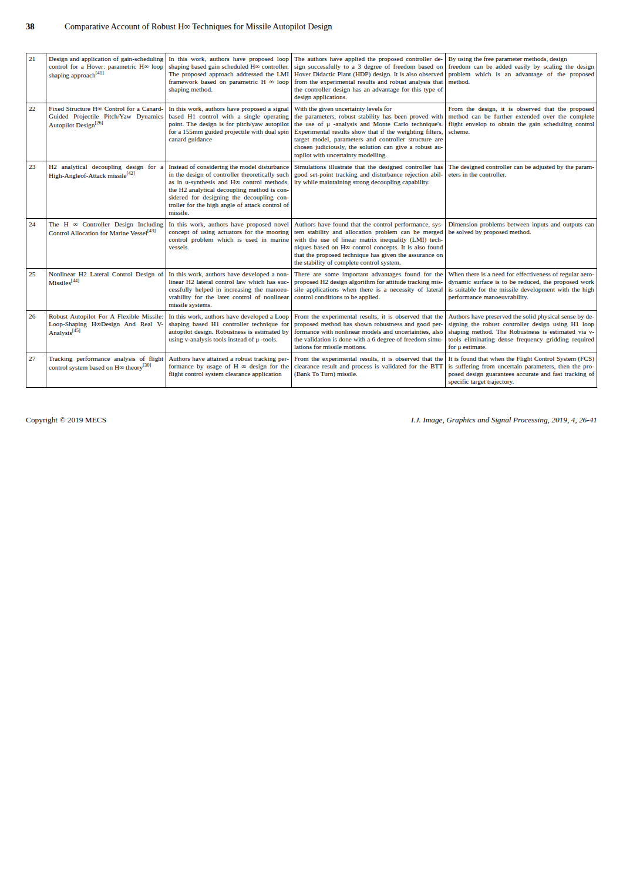38 Comparative Account of Robust H∞ Techniques for Missile Autopilot Design
| 21 | Design and application of gain-scheduling control for a Hover: parametric H∞ loop shaping approach [41] | In this work, authors have proposed loop shaping based gain scheduled H∞ controller. The proposed approach addressed the LMI framework based on parametric H ∞ loop shaping method. | The authors have applied the proposed controller design successfully to a 3 degree of freedom based on Hover Didactic Plant (HDP) design. It is also observed from the experimental results and robust analysis that the controller design has an advantage for this type of design applications. | By using the free parameter methods, design freedom can be added easily by scaling the design problem which is an advantage of the proposed method. |
| 22 | Fixed Structure H∞ Control for a Canard- Guided Projectile Pitch/Yaw Dynamics Autopilot Design [26] | In this work, authors have proposed a signal based H1 control with a single operating point. The design is for pitch/yaw autopilot for a 155mm guided projectile with dual spin canard guidance | With the given uncertainty levels for the parameters, robust stability has been proved with the use of μ -analysis and Monte Carlo technique's. Experimental results show that if the weighting filters, target model, parameters and controller structure are chosen judiciously, the solution can give a robust autopilot with uncertainty modelling. | From the design, it is observed that the proposed method can be further extended over the complete flight envelop to obtain the gain scheduling control scheme. |
| 23 | H2 analytical decoupling design for a High-Angleof-Attack missile [42] | Instead of considering the model disturbance in the design of controller theoretically such as in u-synthesis and H∞ control methods, the H2 analytical decoupling method is considered for designing the decoupling controller for the high angle of attack control of missile. | Simulations illustrate that the designed controller has good set-point tracking and disturbance rejection ability while maintaining strong decoupling capability. | The designed controller can be adjusted by the parameters in the controller. |
| 24 | The H ∞ Controller Design Including Control Allocation for Marine Vessel [43] | In this work, authors have proposed novel concept of using actuators for the mooring control problem which is used in marine vessels. | Authors have found that the control performance, system stability and allocation problem can be merged with the use of linear matrix inequality (LMI) techniques based on H∞ control concepts. It is also found that the proposed technique has given the assurance on the stability of complete control system. | Dimension problems between inputs and outputs can be solved by proposed method. |
| 25 | Nonlinear H2 Lateral Control Design of Missiles [44] | In this work, authors have developed a nonlinear H2 lateral control law which has successfully helped in increasing the manoeuvrability for the later control of nonlinear missile systems. | There are some important advantages found for the proposed H2 design algorithm for attitude tracking missile applications when there is a necessity of lateral control conditions to be applied. | When there is a need for effectiveness of regular aerodynamic surface is to be reduced, the proposed work is suitable for the missile development with the high performance manoeuvrability. |
| 26 | Robust Autopilot For A Flexible Missile: Loop-Shaping H∞Design And Real V-Analysis [45] | In this work, authors have developed a Loop shaping based H1 controller technique for autopilot design. Robustness is estimated by using v-analysis tools instead of μ -tools. | From the experimental results, it is observed that the proposed method has shown robustness and good performance with nonlinear models and uncertainties, also the validation is done with a 6 degree of freedom simulations for missile motions. | Authors have preserved the solid physical sense by designing the robust controller design using H1 loop shaping method. The Robustness is estimated via ν-tools eliminating dense frequency gridding required for μ estimate. |
| 27 | Tracking performance analysis of flight control system based on H∞ theory [30] | Authors have attained a robust tracking performance by usage of H ∞ design for the flight control system clearance application | From the experimental results, it is observed that the clearance result and process is validated for the BTT (Bank To Turn) missile. | It is found that when the Flight Control System (FCS) is suffering from uncertain parameters, then the proposed design guarantees accurate and fast tracking of specific target trajectory. |
Copyright © 2019 MECS I.J. Image, Graphics and Signal Processing, 2019, 4, 26-41